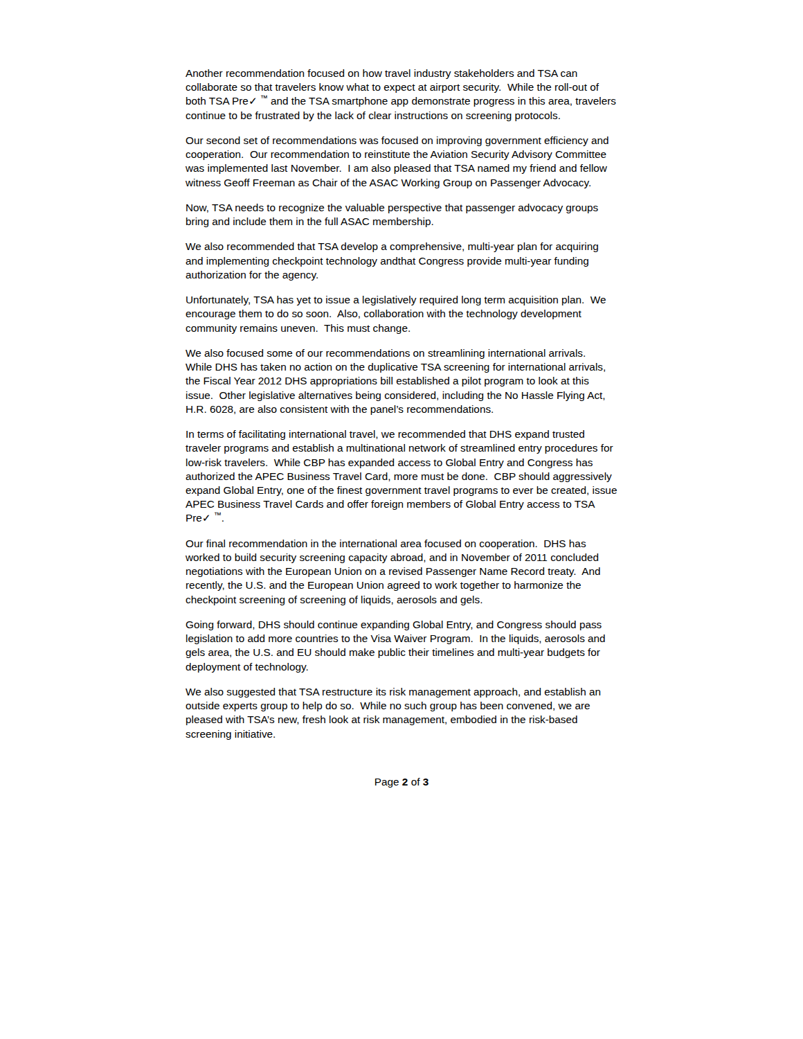Another recommendation focused on how travel industry stakeholders and TSA can collaborate so that travelers know what to expect at airport security. While the roll-out of both TSA Pre✓ ™ and the TSA smartphone app demonstrate progress in this area, travelers continue to be frustrated by the lack of clear instructions on screening protocols.
Our second set of recommendations was focused on improving government efficiency and cooperation. Our recommendation to reinstitute the Aviation Security Advisory Committee was implemented last November. I am also pleased that TSA named my friend and fellow witness Geoff Freeman as Chair of the ASAC Working Group on Passenger Advocacy.
Now, TSA needs to recognize the valuable perspective that passenger advocacy groups bring and include them in the full ASAC membership.
We also recommended that TSA develop a comprehensive, multi-year plan for acquiring and implementing checkpoint technology andthat Congress provide multi-year funding authorization for the agency.
Unfortunately, TSA has yet to issue a legislatively required long term acquisition plan. We encourage them to do so soon. Also, collaboration with the technology development community remains uneven. This must change.
We also focused some of our recommendations on streamlining international arrivals. While DHS has taken no action on the duplicative TSA screening for international arrivals, the Fiscal Year 2012 DHS appropriations bill established a pilot program to look at this issue. Other legislative alternatives being considered, including the No Hassle Flying Act, H.R. 6028, are also consistent with the panel’s recommendations.
In terms of facilitating international travel, we recommended that DHS expand trusted traveler programs and establish a multinational network of streamlined entry procedures for low-risk travelers. While CBP has expanded access to Global Entry and Congress has authorized the APEC Business Travel Card, more must be done. CBP should aggressively expand Global Entry, one of the finest government travel programs to ever be created, issue APEC Business Travel Cards and offer foreign members of Global Entry access to TSA Pre✓ ™.
Our final recommendation in the international area focused on cooperation. DHS has worked to build security screening capacity abroad, and in November of 2011 concluded negotiations with the European Union on a revised Passenger Name Record treaty. And recently, the U.S. and the European Union agreed to work together to harmonize the checkpoint screening of screening of liquids, aerosols and gels.
Going forward, DHS should continue expanding Global Entry, and Congress should pass legislation to add more countries to the Visa Waiver Program. In the liquids, aerosols and gels area, the U.S. and EU should make public their timelines and multi-year budgets for deployment of technology.
We also suggested that TSA restructure its risk management approach, and establish an outside experts group to help do so. While no such group has been convened, we are pleased with TSA’s new, fresh look at risk management, embodied in the risk-based screening initiative.
Page 2 of 3